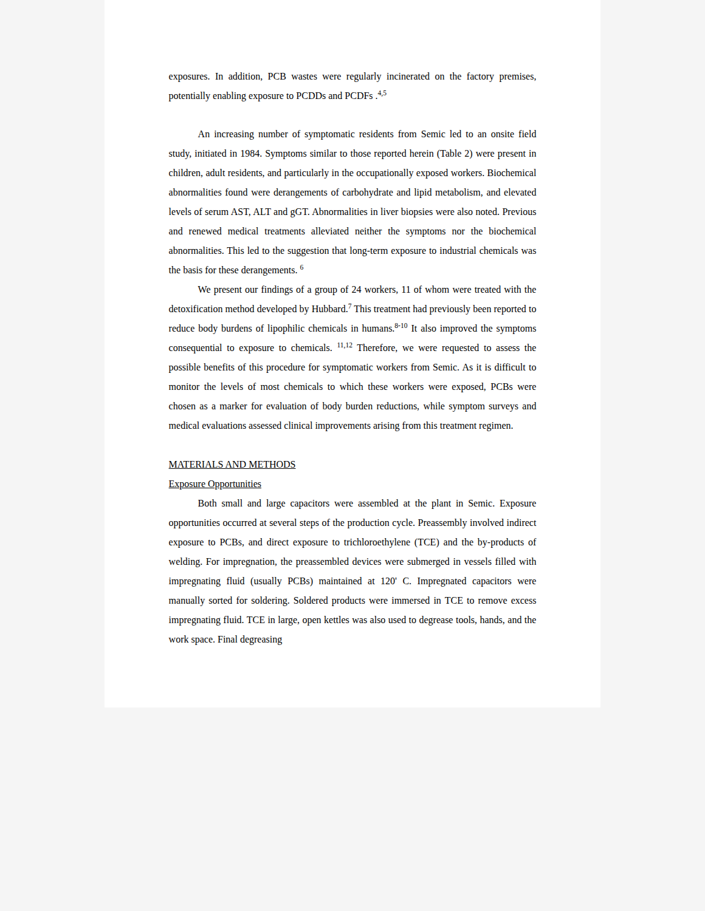exposures. In addition, PCB wastes were regularly incinerated on the factory premises, potentially enabling exposure to PCDDs and PCDFs .4,5
An increasing number of symptomatic residents from Semic led to an onsite field study, initiated in 1984. Symptoms similar to those reported herein (Table 2) were present in children, adult residents, and particularly in the occupationally exposed workers. Biochemical abnormalities found were derangements of carbohydrate and lipid metabolism, and elevated levels of serum AST, ALT and gGT. Abnormalities in liver biopsies were also noted. Previous and renewed medical treatments alleviated neither the symptoms nor the biochemical abnormalities. This led to the suggestion that long-term exposure to industrial chemicals was the basis for these derangements. 6
We present our findings of a group of 24 workers, 11 of whom were treated with the detoxification method developed by Hubbard.7 This treatment had previously been reported to reduce body burdens of lipophilic chemicals in humans.8-10 It also improved the symptoms consequential to exposure to chemicals. 11,12 Therefore, we were requested to assess the possible benefits of this procedure for symptomatic workers from Semic. As it is difficult to monitor the levels of most chemicals to which these workers were exposed, PCBs were chosen as a marker for evaluation of body burden reductions, while symptom surveys and medical evaluations assessed clinical improvements arising from this treatment regimen.
MATERIALS AND METHODS
Exposure Opportunities
Both small and large capacitors were assembled at the plant in Semic. Exposure opportunities occurred at several steps of the production cycle. Preassembly involved indirect exposure to PCBs, and direct exposure to trichloroethylene (TCE) and the by-products of welding. For impregnation, the preassembled devices were submerged in vessels filled with impregnating fluid (usually PCBs) maintained at 120' C. Impregnated capacitors were manually sorted for soldering. Soldered products were immersed in TCE to remove excess impregnating fluid. TCE in large, open kettles was also used to degrease tools, hands, and the work space. Final degreasing